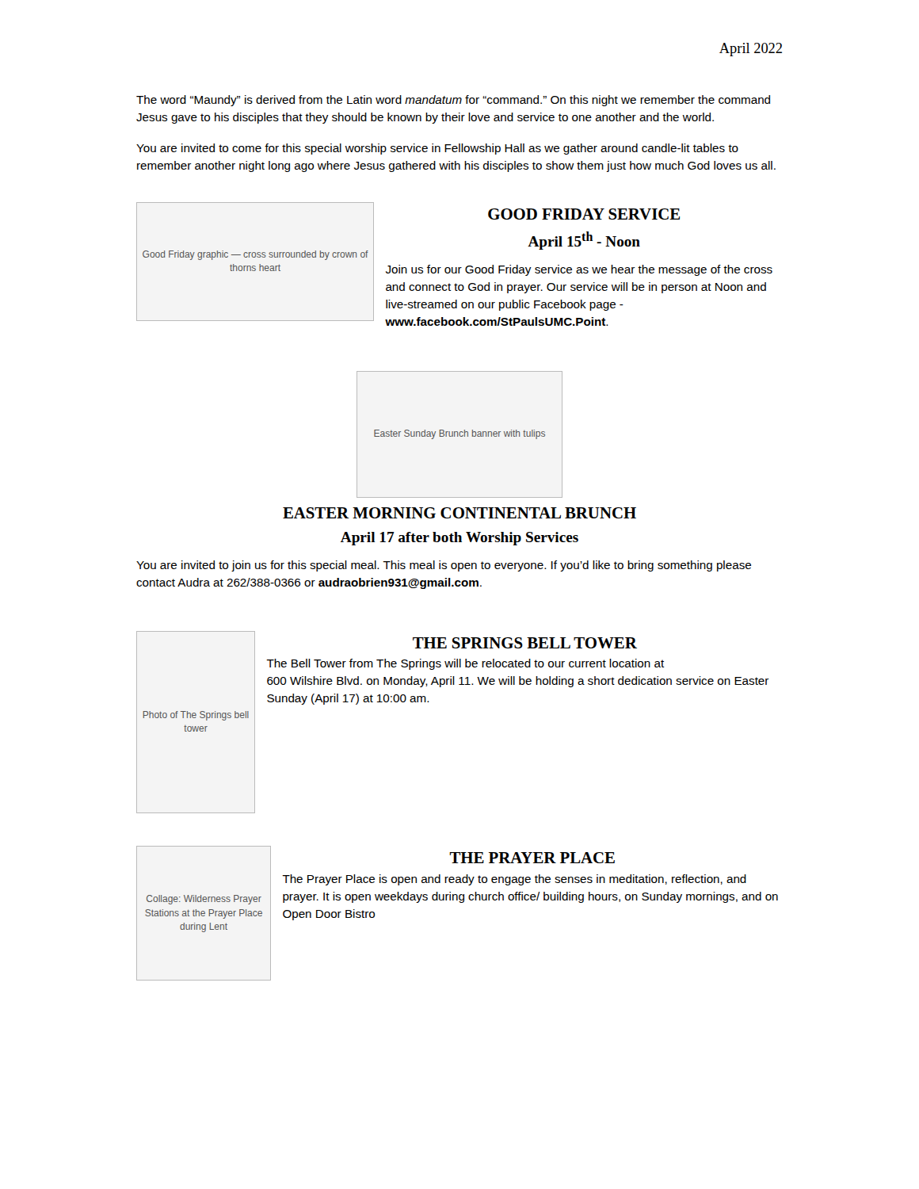April 2022
The word “Maundy” is derived from the Latin word mandatum for “command.” On this night we remember the command Jesus gave to his disciples that they should be known by their love and service to one another and the world.
You are invited to come for this special worship service in Fellowship Hall as we gather around candle-lit tables to remember another night long ago where Jesus gathered with his disciples to show them just how much God loves us all.
Good Friday graphic — cross surrounded by crown of thorns heart
GOOD FRIDAY SERVICE
April 15th - Noon
Join us for our Good Friday service as we hear the message of the cross and connect to God in prayer. Our service will be in person at Noon and live-streamed on our public Facebook page - www.facebook.com/StPaulsUMC.Point.
Easter Sunday Brunch banner with tulips
EASTER MORNING CONTINENTAL BRUNCH
April 17 after both Worship Services
You are invited to join us for this special meal. This meal is open to everyone. If you’d like to bring something please contact Audra at 262/388-0366 or audraobrien931@gmail.com.
Photo of The Springs bell tower
THE SPRINGS BELL TOWER
The Bell Tower from The Springs will be relocated to our current location at
600 Wilshire Blvd. on Monday, April 11. We will be holding a short dedication service on Easter Sunday (April 17) at 10:00 am.
Collage: Wilderness Prayer Stations at the Prayer Place during Lent
THE PRAYER PLACE
The Prayer Place is open and ready to engage the senses in meditation, reflection, and prayer. It is open weekdays during church office/ building hours, on Sunday mornings, and on Open Door Bistro